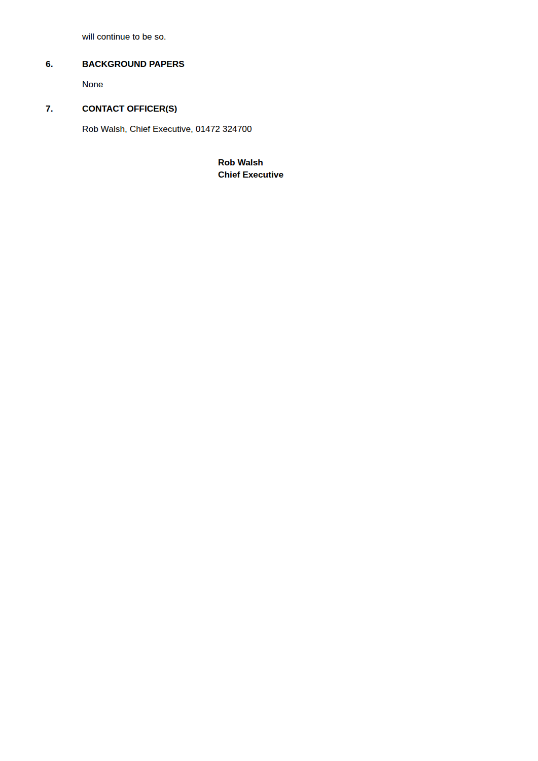will continue to be so.
6. BACKGROUND PAPERS
None
7. CONTACT OFFICER(S)
Rob Walsh, Chief Executive, 01472 324700
Rob Walsh
Chief Executive